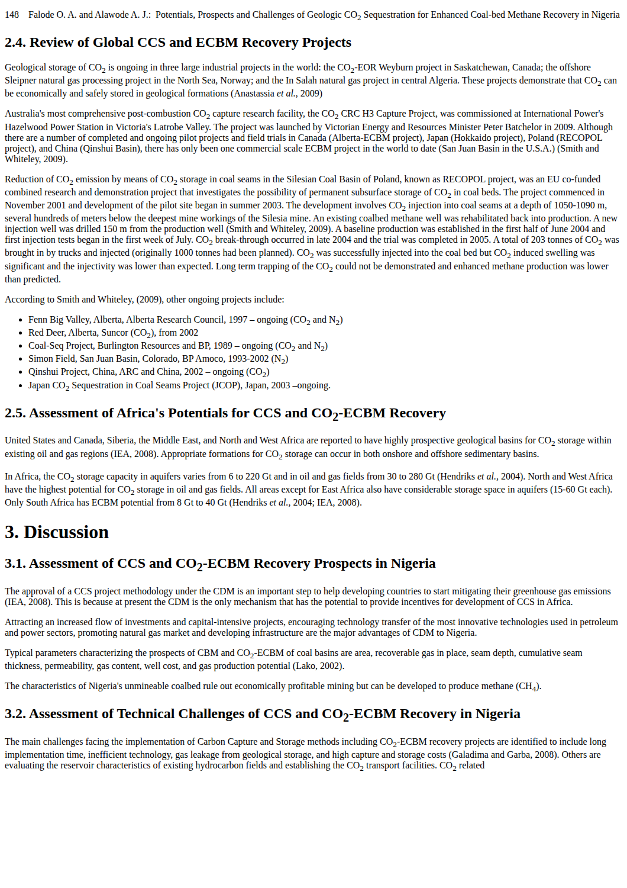148 Falode O. A. and Alawode A. J.: Potentials, Prospects and Challenges of Geologic CO2 Sequestration for Enhanced Coal-bed Methane Recovery in Nigeria
2.4. Review of Global CCS and ECBM Recovery Projects
Geological storage of CO2 is ongoing in three large industrial projects in the world: the CO2-EOR Weyburn project in Saskatchewan, Canada; the offshore Sleipner natural gas processing project in the North Sea, Norway; and the In Salah natural gas project in central Algeria. These projects demonstrate that CO2 can be economically and safely stored in geological formations (Anastassia et al., 2009)
Australia's most comprehensive post-combustion CO2 capture research facility, the CO2 CRC H3 Capture Project, was commissioned at International Power's Hazelwood Power Station in Victoria's Latrobe Valley. The project was launched by Victorian Energy and Resources Minister Peter Batchelor in 2009. Although there are a number of completed and ongoing pilot projects and field trials in Canada (Alberta-ECBM project), Japan (Hokkaido project), Poland (RECOPOL project), and China (Qinshui Basin), there has only been one commercial scale ECBM project in the world to date (San Juan Basin in the U.S.A.) (Smith and Whiteley, 2009).
Reduction of CO2 emission by means of CO2 storage in coal seams in the Silesian Coal Basin of Poland, known as RECOPOL project, was an EU co-funded combined research and demonstration project that investigates the possibility of permanent subsurface storage of CO2 in coal beds. The project commenced in November 2001 and development of the pilot site began in summer 2003. The development involves CO2 injection into coal seams at a depth of 1050-1090 m, several hundreds of meters below the deepest mine workings of the Silesia mine. An existing coalbed methane well was rehabilitated back into production. A new injection well was drilled 150 m from the production well (Smith and Whiteley, 2009). A baseline production was established in the first half of June 2004 and first injection tests began in the first week of July. CO2 break-through occurred in late 2004 and the trial was completed in 2005. A total of 203 tonnes of CO2 was brought in by trucks and injected (originally 1000 tonnes had been planned). CO2 was successfully injected into the coal bed but CO2 induced swelling was significant and the injectivity was lower than expected. Long term trapping of the CO2 could not be demonstrated and enhanced methane production was lower than predicted.
According to Smith and Whiteley, (2009), other ongoing projects include:
Fenn Big Valley, Alberta, Alberta Research Council, 1997 – ongoing (CO2 and N2)
Red Deer, Alberta, Suncor (CO2), from 2002
Coal-Seq Project, Burlington Resources and BP, 1989 – ongoing (CO2 and N2)
Simon Field, San Juan Basin, Colorado, BP Amoco, 1993-2002 (N2)
Qinshui Project, China, ARC and China, 2002 – ongoing (CO2)
Japan CO2 Sequestration in Coal Seams Project (JCOP), Japan, 2003 –ongoing.
2.5. Assessment of Africa's Potentials for CCS and CO2-ECBM Recovery
United States and Canada, Siberia, the Middle East, and North and West Africa are reported to have highly prospective geological basins for CO2 storage within existing oil and gas regions (IEA, 2008). Appropriate formations for CO2 storage can occur in both onshore and offshore sedimentary basins.
In Africa, the CO2 storage capacity in aquifers varies from 6 to 220 Gt and in oil and gas fields from 30 to 280 Gt (Hendriks et al., 2004). North and West Africa have the highest potential for CO2 storage in oil and gas fields. All areas except for East Africa also have considerable storage space in aquifers (15-60 Gt each). Only South Africa has ECBM potential from 8 Gt to 40 Gt (Hendriks et al., 2004; IEA, 2008).
3. Discussion
3.1. Assessment of CCS and CO2-ECBM Recovery Prospects in Nigeria
The approval of a CCS project methodology under the CDM is an important step to help developing countries to start mitigating their greenhouse gas emissions (IEA, 2008). This is because at present the CDM is the only mechanism that has the potential to provide incentives for development of CCS in Africa.
Attracting an increased flow of investments and capital-intensive projects, encouraging technology transfer of the most innovative technologies used in petroleum and power sectors, promoting natural gas market and developing infrastructure are the major advantages of CDM to Nigeria.
Typical parameters characterizing the prospects of CBM and CO2-ECBM of coal basins are area, recoverable gas in place, seam depth, cumulative seam thickness, permeability, gas content, well cost, and gas production potential (Lako, 2002).
The characteristics of Nigeria's unmineable coalbed rule out economically profitable mining but can be developed to produce methane (CH4).
3.2. Assessment of Technical Challenges of CCS and CO2-ECBM Recovery in Nigeria
The main challenges facing the implementation of Carbon Capture and Storage methods including CO2-ECBM recovery projects are identified to include long implementation time, inefficient technology, gas leakage from geological storage, and high capture and storage costs (Galadima and Garba, 2008). Others are evaluating the reservoir characteristics of existing hydrocarbon fields and establishing the CO2 transport facilities. CO2 related